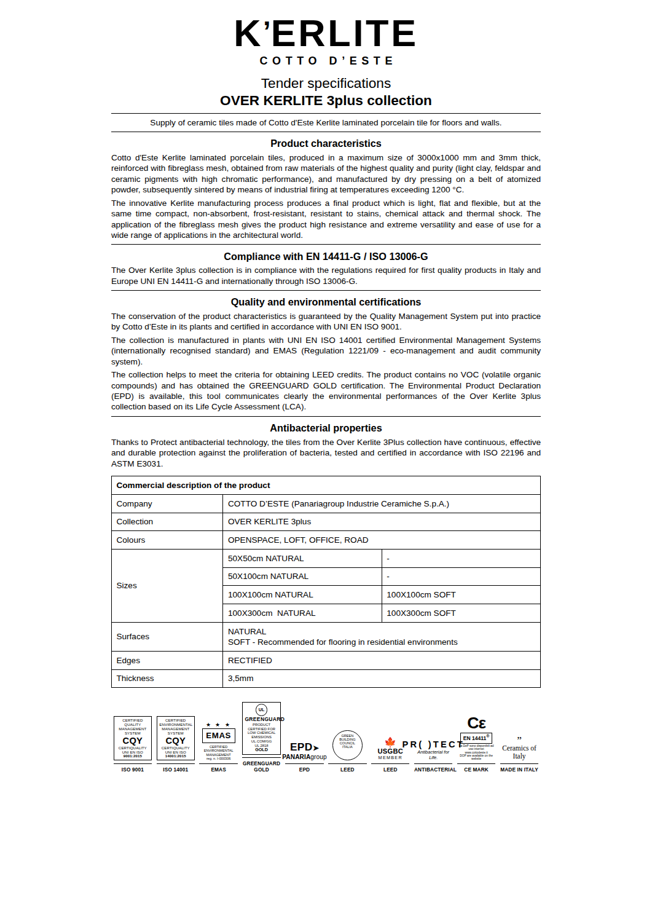K’ERLITE
COTTO D’ESTE
Tender specifications
OVER KERLITE 3plus collection
Supply of ceramic tiles made of Cotto d'Este Kerlite laminated porcelain tile for floors and walls.
Product characteristics
Cotto d'Este Kerlite laminated porcelain tiles, produced in a maximum size of 3000x1000 mm and 3mm thick, reinforced with fibreglass mesh, obtained from raw materials of the highest quality and purity (light clay, feldspar and ceramic pigments with high chromatic performance), and manufactured by dry pressing on a belt of atomized powder, subsequently sintered by means of industrial firing at temperatures exceeding 1200 °C.
The innovative Kerlite manufacturing process produces a final product which is light, flat and flexible, but at the same time compact, non-absorbent, frost-resistant, resistant to stains, chemical attack and thermal shock. The application of the fibreglass mesh gives the product high resistance and extreme versatility and ease of use for a wide range of applications in the architectural world.
Compliance with EN 14411-G / ISO 13006-G
The Over Kerlite 3plus collection is in compliance with the regulations required for first quality products in Italy and Europe UNI EN 14411-G and internationally through ISO 13006-G.
Quality and environmental certifications
The conservation of the product characteristics is guaranteed by the Quality Management System put into practice by Cotto d’Este in its plants and certified in accordance with UNI EN ISO 9001.
The collection is manufactured in plants with UNI EN ISO 14001 certified Environmental Management Systems (internationally recognised standard) and EMAS (Regulation 1221/09 - eco-management and audit community system).
The collection helps to meet the criteria for obtaining LEED credits. The product contains no VOC (volatile organic compounds) and has obtained the GREENGUARD GOLD certification. The Environmental Product Declaration (EPD) is available, this tool communicates clearly the environmental performances of the Over Kerlite 3plus collection based on its Life Cycle Assessment (LCA).
Antibacterial properties
Thanks to Protect antibacterial technology, the tiles from the Over Kerlite 3Plus collection have continuous, effective and durable protection against the proliferation of bacteria, tested and certified in accordance with ISO 22196 and ASTM E3031.
| Commercial description of the product |
| --- |
| Company | COTTO D’ESTE (Panariagroup Industrie Ceramiche S.p.A.) |
| Collection | OVER KERLITE 3plus |
| Colours | OPENSPACE, LOFT, OFFICE, ROAD |
| Sizes | 50X50cm NATURAL | - |
| 50X100cm NATURAL | - |
| 100X100cm NATURAL | 100X100cm SOFT |
| 100X300cm NATURAL | 100X300cm SOFT |
| Surfaces | NATURAL SOFT - Recommended for flooring in residential environments |
| Edges | RECTIFIED |
| Thickness | 3,5mm |
| CERTIFIED QUALITY MANAGEMENT SYSTEM CQY CERTIQUALITY UNI EN ISO 9001:2015 ISO 9001 | CERTIFIED ENVIRONMENTAL MANAGEMENT SYSTEM CQY CERTIQUALITY UNI EN ISO 14001:2015 ISO 14001 | ★ ★ ★ EMAS CERTIFIED ENVIRONMENTAL MANAGEMENT reg. n. I-000306 EMAS | UL GREENGUARD PRODUCT CERTIFIED FOR LOW CHEMICAL EMISSIONS UL.COM/GG UL 2818 GOLD GREENGUARD GOLD | EPD ➤ PANARIA group EPD | GREEN BUILDING COUNCIL ITALIA LEED | 🍁 USGBC MEMBER LEED | PR( )TECT Antibacterial for Life. ANTIBACTERIAL | Cε EN 14411 ® La DoP sono disponibili ad uso internet www.cottodeste.it DOP are available on the website CE MARK | ” Ceramics of Italy MADE IN ITALY |